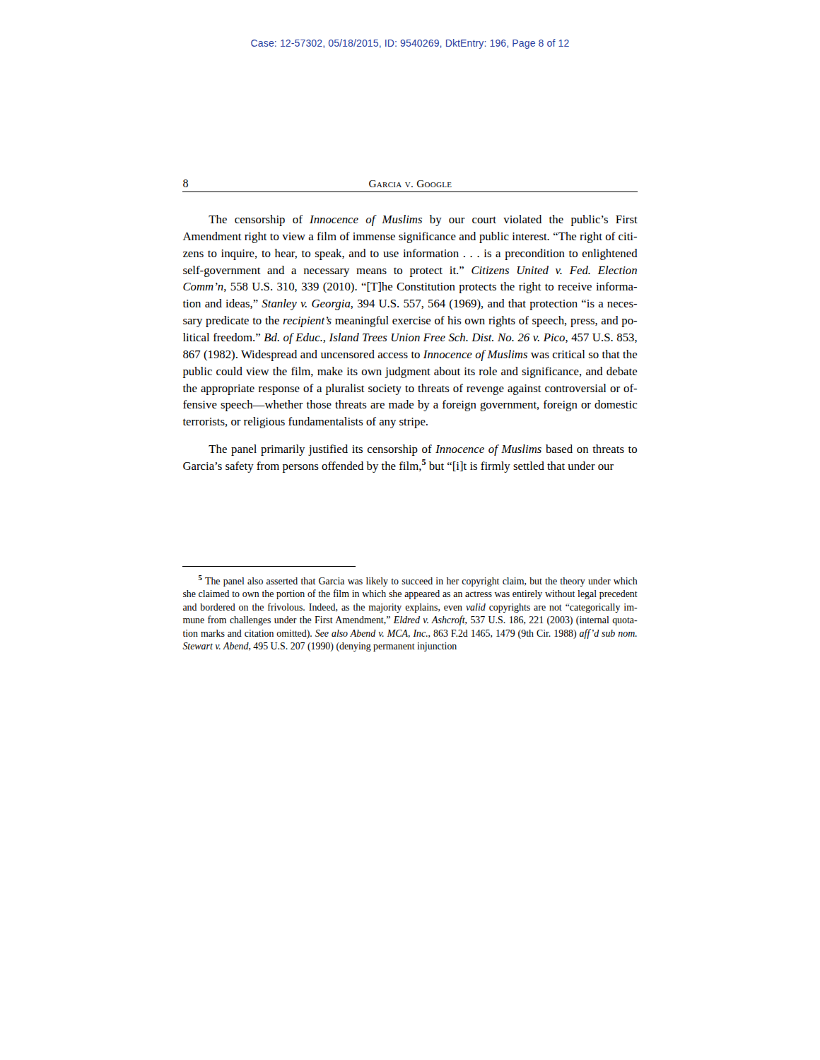Case: 12-57302, 05/18/2015, ID: 9540269, DktEntry: 196, Page 8 of 12
8 Garcia v. Google
The censorship of Innocence of Muslims by our court violated the public’s First Amendment right to view a film of immense significance and public interest. “The right of citizens to inquire, to hear, to speak, and to use information . . . is a precondition to enlightened self-government and a necessary means to protect it.” Citizens United v. Fed. Election Comm’n, 558 U.S. 310, 339 (2010). “[T]he Constitution protects the right to receive information and ideas,” Stanley v. Georgia, 394 U.S. 557, 564 (1969), and that protection “is a necessary predicate to the recipient’s meaningful exercise of his own rights of speech, press, and political freedom.” Bd. of Educ., Island Trees Union Free Sch. Dist. No. 26 v. Pico, 457 U.S. 853, 867 (1982). Widespread and uncensored access to Innocence of Muslims was critical so that the public could view the film, make its own judgment about its role and significance, and debate the appropriate response of a pluralist society to threats of revenge against controversial or offensive speech—whether those threats are made by a foreign government, foreign or domestic terrorists, or religious fundamentalists of any stripe.
The panel primarily justified its censorship of Innocence of Muslims based on threats to Garcia’s safety from persons offended by the film,5 but “[i]t is firmly settled that under our
5 The panel also asserted that Garcia was likely to succeed in her copyright claim, but the theory under which she claimed to own the portion of the film in which she appeared as an actress was entirely without legal precedent and bordered on the frivolous. Indeed, as the majority explains, even valid copyrights are not “categorically immune from challenges under the First Amendment,” Eldred v. Ashcroft, 537 U.S. 186, 221 (2003) (internal quotation marks and citation omitted). See also Abend v. MCA, Inc., 863 F.2d 1465, 1479 (9th Cir. 1988) aff’d sub nom. Stewart v. Abend, 495 U.S. 207 (1990) (denying permanent injunction